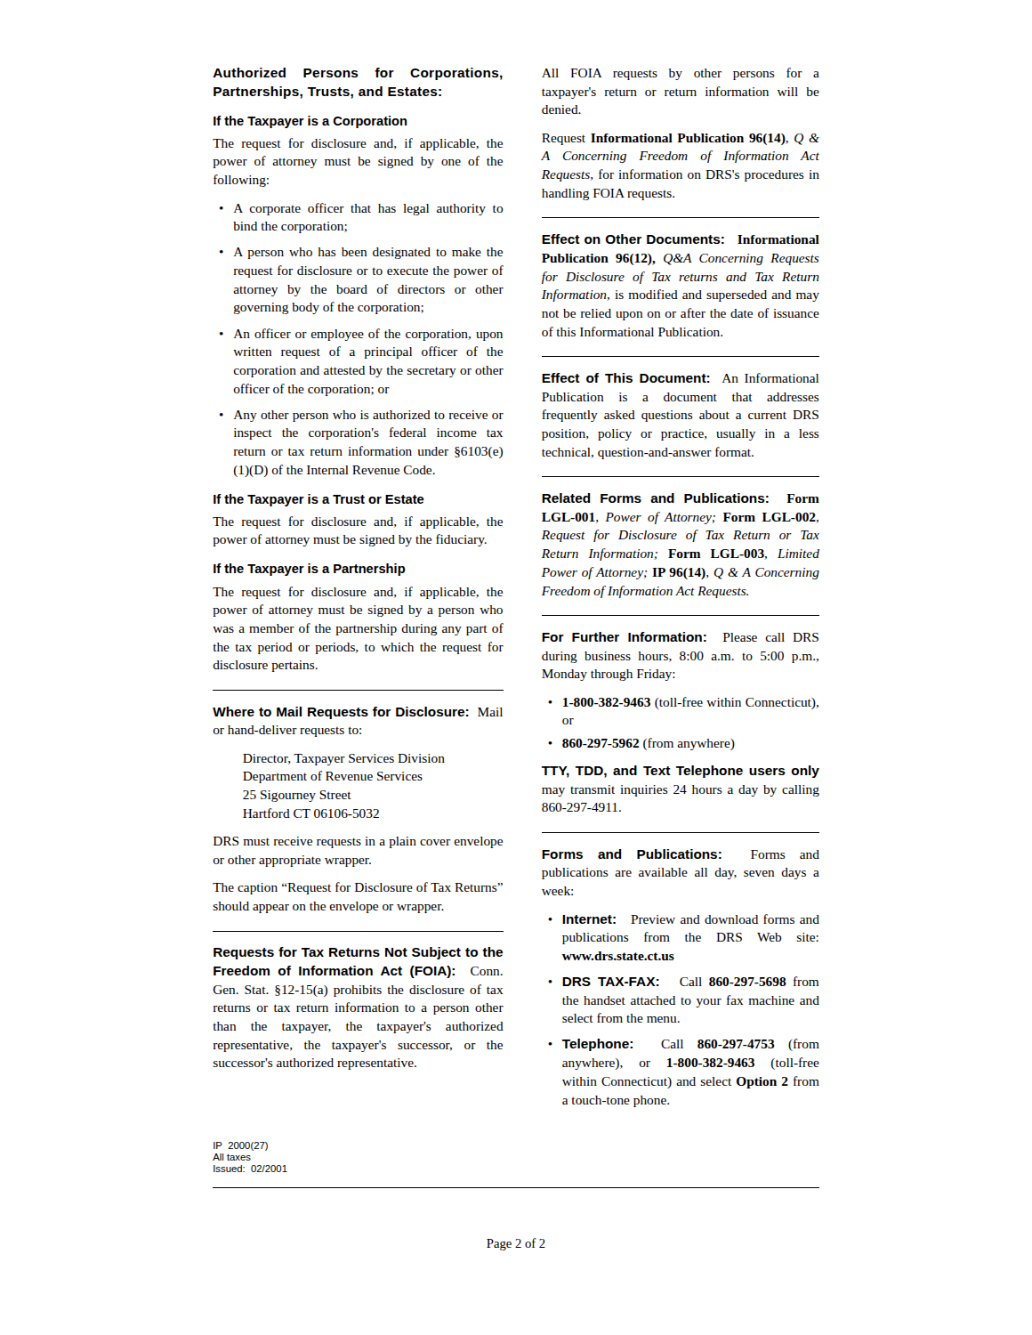Authorized Persons for Corporations, Partnerships, Trusts, and Estates:
If the Taxpayer is a Corporation
The request for disclosure and, if applicable, the power of attorney must be signed by one of the following:
A corporate officer that has legal authority to bind the corporation;
A person who has been designated to make the request for disclosure or to execute the power of attorney by the board of directors or other governing body of the corporation;
An officer or employee of the corporation, upon written request of a principal officer of the corporation and attested by the secretary or other officer of the corporation; or
Any other person who is authorized to receive or inspect the corporation's federal income tax return or tax return information under §6103(e)(1)(D) of the Internal Revenue Code.
If the Taxpayer is a Trust or Estate
The request for disclosure and, if applicable, the power of attorney must be signed by the fiduciary.
If the Taxpayer is a Partnership
The request for disclosure and, if applicable, the power of attorney must be signed by a person who was a member of the partnership during any part of the tax period or periods, to which the request for disclosure pertains.
Where to Mail Requests for Disclosure: Mail or hand-deliver requests to:
Director, Taxpayer Services Division
Department of Revenue Services
25 Sigourney Street
Hartford CT 06106-5032
DRS must receive requests in a plain cover envelope or other appropriate wrapper.
The caption “Request for Disclosure of Tax Returns” should appear on the envelope or wrapper.
Requests for Tax Returns Not Subject to the Freedom of Information Act (FOIA): Conn. Gen. Stat. §12-15(a) prohibits the disclosure of tax returns or tax return information to a person other than the taxpayer, the taxpayer's authorized representative, the taxpayer's successor, or the successor's authorized representative.
All FOIA requests by other persons for a taxpayer's return or return information will be denied.
Request Informational Publication 96(14), Q & A Concerning Freedom of Information Act Requests, for information on DRS's procedures in handling FOIA requests.
Effect on Other Documents: Informational Publication 96(12), Q&A Concerning Requests for Disclosure of Tax returns and Tax Return Information, is modified and superseded and may not be relied upon on or after the date of issuance of this Informational Publication.
Effect of This Document: An Informational Publication is a document that addresses frequently asked questions about a current DRS position, policy or practice, usually in a less technical, question-and-answer format.
Related Forms and Publications: Form LGL-001, Power of Attorney; Form LGL-002, Request for Disclosure of Tax Return or Tax Return Information; Form LGL-003, Limited Power of Attorney; IP 96(14), Q & A Concerning Freedom of Information Act Requests.
For Further Information: Please call DRS during business hours, 8:00 a.m. to 5:00 p.m., Monday through Friday:
1-800-382-9463 (toll-free within Connecticut), or
860-297-5962 (from anywhere)
TTY, TDD, and Text Telephone users only may transmit inquiries 24 hours a day by calling 860-297-4911.
Forms and Publications: Forms and publications are available all day, seven days a week:
Internet: Preview and download forms and publications from the DRS Web site: www.drs.state.ct.us
DRS TAX-FAX: Call 860-297-5698 from the handset attached to your fax machine and select from the menu.
Telephone: Call 860-297-4753 (from anywhere), or 1-800-382-9463 (toll-free within Connecticut) and select Option 2 from a touch-tone phone.
IP 2000(27)
All taxes
Issued: 02/2001
Page 2 of 2